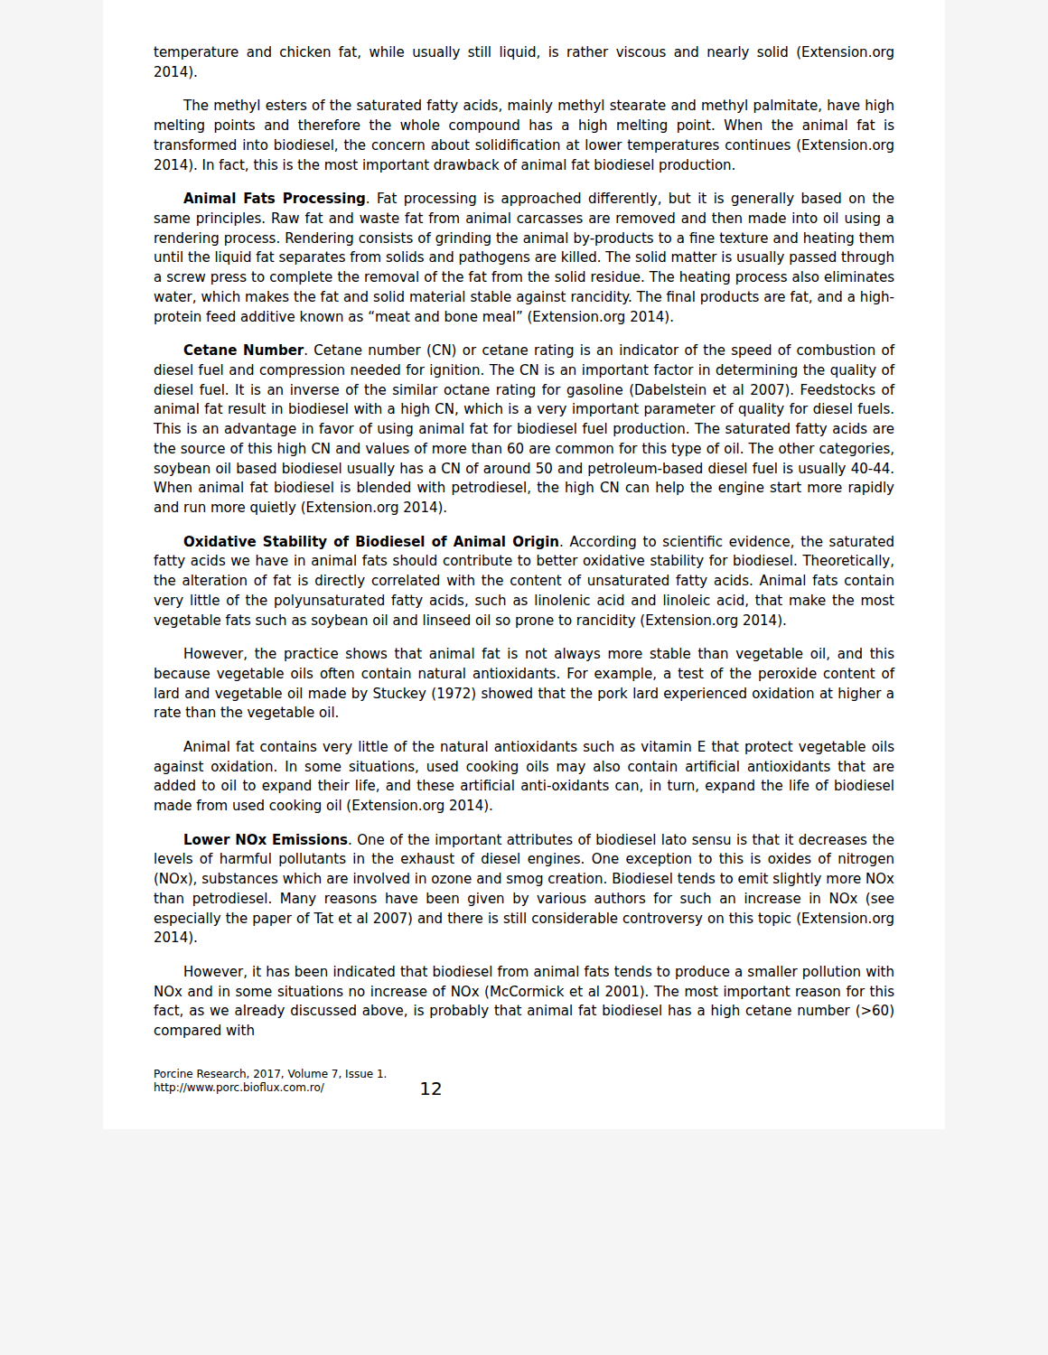temperature and chicken fat, while usually still liquid, is rather viscous and nearly solid (Extension.org 2014).
The methyl esters of the saturated fatty acids, mainly methyl stearate and methyl palmitate, have high melting points and therefore the whole compound has a high melting point. When the animal fat is transformed into biodiesel, the concern about solidification at lower temperatures continues (Extension.org 2014). In fact, this is the most important drawback of animal fat biodiesel production.
Animal Fats Processing. Fat processing is approached differently, but it is generally based on the same principles. Raw fat and waste fat from animal carcasses are removed and then made into oil using a rendering process. Rendering consists of grinding the animal by-products to a fine texture and heating them until the liquid fat separates from solids and pathogens are killed. The solid matter is usually passed through a screw press to complete the removal of the fat from the solid residue. The heating process also eliminates water, which makes the fat and solid material stable against rancidity. The final products are fat, and a high-protein feed additive known as “meat and bone meal” (Extension.org 2014).
Cetane Number. Cetane number (CN) or cetane rating is an indicator of the speed of combustion of diesel fuel and compression needed for ignition. The CN is an important factor in determining the quality of diesel fuel. It is an inverse of the similar octane rating for gasoline (Dabelstein et al 2007). Feedstocks of animal fat result in biodiesel with a high CN, which is a very important parameter of quality for diesel fuels. This is an advantage in favor of using animal fat for biodiesel fuel production. The saturated fatty acids are the source of this high CN and values of more than 60 are common for this type of oil. The other categories, soybean oil based biodiesel usually has a CN of around 50 and petroleum-based diesel fuel is usually 40-44. When animal fat biodiesel is blended with petrodiesel, the high CN can help the engine start more rapidly and run more quietly (Extension.org 2014).
Oxidative Stability of Biodiesel of Animal Origin. According to scientific evidence, the saturated fatty acids we have in animal fats should contribute to better oxidative stability for biodiesel. Theoretically, the alteration of fat is directly correlated with the content of unsaturated fatty acids. Animal fats contain very little of the polyunsaturated fatty acids, such as linolenic acid and linoleic acid, that make the most vegetable fats such as soybean oil and linseed oil so prone to rancidity (Extension.org 2014).
However, the practice shows that animal fat is not always more stable than vegetable oil, and this because vegetable oils often contain natural antioxidants. For example, a test of the peroxide content of lard and vegetable oil made by Stuckey (1972) showed that the pork lard experienced oxidation at higher a rate than the vegetable oil.
Animal fat contains very little of the natural antioxidants such as vitamin E that protect vegetable oils against oxidation. In some situations, used cooking oils may also contain artificial antioxidants that are added to oil to expand their life, and these artificial anti-oxidants can, in turn, expand the life of biodiesel made from used cooking oil (Extension.org 2014).
Lower NOx Emissions. One of the important attributes of biodiesel lato sensu is that it decreases the levels of harmful pollutants in the exhaust of diesel engines. One exception to this is oxides of nitrogen (NOx), substances which are involved in ozone and smog creation. Biodiesel tends to emit slightly more NOx than petrodiesel. Many reasons have been given by various authors for such an increase in NOx (see especially the paper of Tat et al 2007) and there is still considerable controversy on this topic (Extension.org 2014).
However, it has been indicated that biodiesel from animal fats tends to produce a smaller pollution with NOx and in some situations no increase of NOx (McCormick et al 2001). The most important reason for this fact, as we already discussed above, is probably that animal fat biodiesel has a high cetane number (>60) compared with
Porcine Research, 2017, Volume 7, Issue 1.
http://www.porc.bioflux.com.ro/ 12